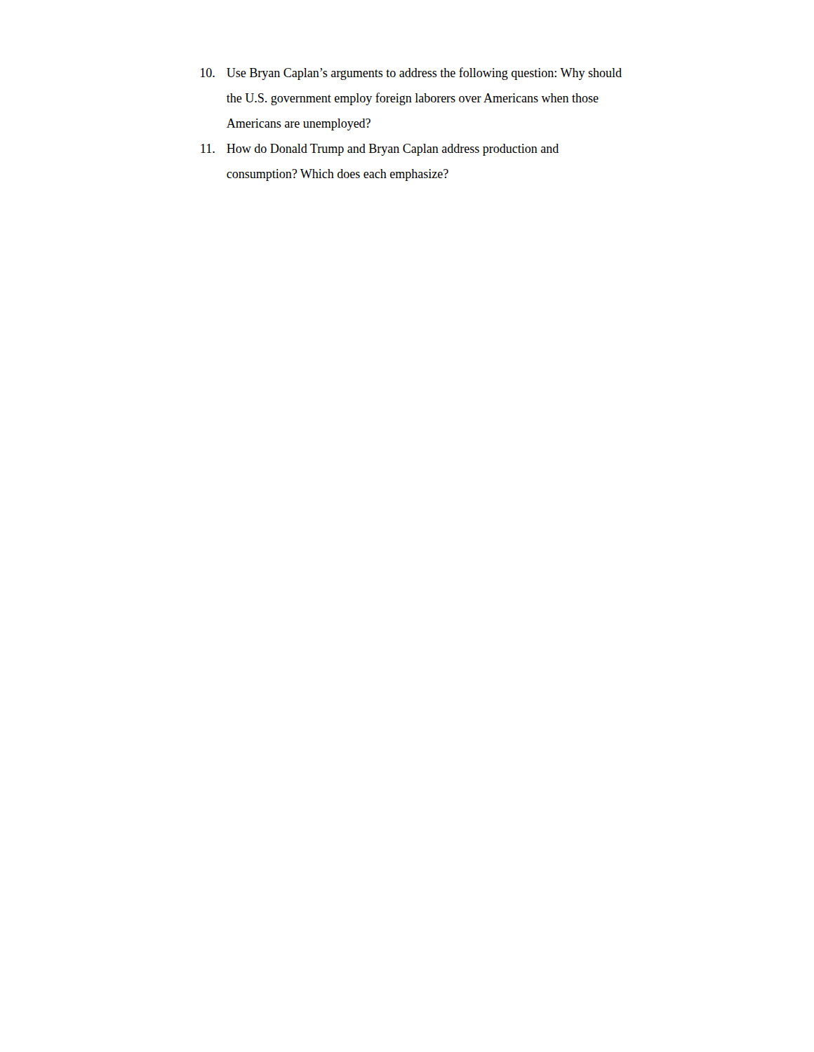Use Bryan Caplan’s arguments to address the following question: Why should the U.S. government employ foreign laborers over Americans when those Americans are unemployed?
How do Donald Trump and Bryan Caplan address production and consumption? Which does each emphasize?